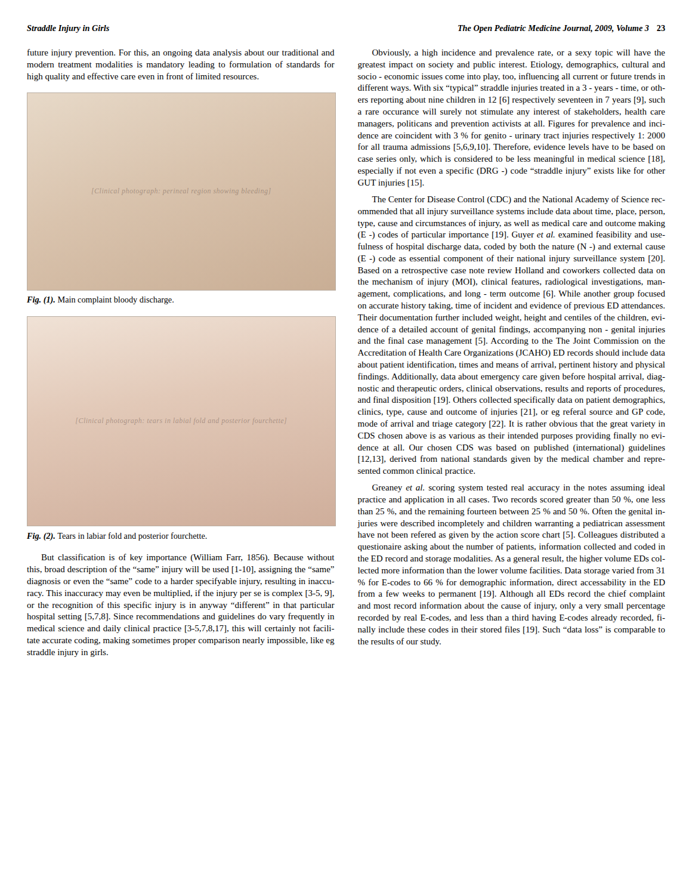Straddle Injury in Girls
The Open Pediatric Medicine Journal, 2009, Volume 323
future injury prevention. For this, an ongoing data analysis about our traditional and modern treatment modalities is mandatory leading to formulation of standards for high quality and effective care even in front of limited resources.
[Clinical photograph: perineal region showing bleeding]
Fig. (1). Main complaint bloody discharge.
[Clinical photograph: tears in labial fold and posterior fourchette]
Fig. (2). Tears in labiar fold and posterior fourchette.
But classification is of key importance (William Farr, 1856). Because without this, broad description of the “same” injury will be used [1-10], assigning the “same” diagnosis or even the “same” code to a harder specifyable injury, resulting in inaccuracy. This inaccuracy may even be multiplied, if the injury per se is complex [3-5, 9], or the recognition of this specific injury is in anyway “different” in that particular hospital setting [5,7,8]. Since recommendations and guidelines do vary frequently in medical science and daily clinical practice [3-5,7,8,17], this will certainly not facilitate accurate coding, making sometimes proper comparison nearly impossible, like eg straddle injury in girls.
Obviously, a high incidence and prevalence rate, or a sexy topic will have the greatest impact on society and public interest. Etiology, demographics, cultural and socio - economic issues come into play, too, influencing all current or future trends in different ways. With six “typical” straddle injuries treated in a 3 - years - time, or others reporting about nine children in 12 [6] respectively seventeen in 7 years [9], such a rare occurance will surely not stimulate any interest of stakeholders, health care managers, politicans and prevention activists at all. Figures for prevalence and incidence are coincident with 3 % for genito - urinary tract injuries respectively 1: 2000 for all trauma admissions [5,6,9,10]. Therefore, evidence levels have to be based on case series only, which is considered to be less meaningful in medical science [18], especially if not even a specific (DRG -) code “straddle injury” exists like for other GUT injuries [15].
The Center for Disease Control (CDC) and the National Academy of Science recommended that all injury surveillance systems include data about time, place, person, type, cause and circumstances of injury, as well as medical care and outcome making (E -) codes of particular importance [19]. Guyer et al. examined feasibility and usefulness of hospital discharge data, coded by both the nature (N -) and external cause (E -) code as essential component of their national injury surveillance system [20]. Based on a retrospective case note review Holland and coworkers collected data on the mechanism of injury (MOI), clinical features, radiological investigations, management, complications, and long - term outcome [6]. While another group focused on accurate history taking, time of incident and evidence of previous ED attendances. Their documentation further included weight, height and centiles of the children, evidence of a detailed account of genital findings, accompanying non - genital injuries and the final case management [5]. According to the The Joint Commission on the Accreditation of Health Care Organizations (JCAHO) ED records should include data about patient identification, times and means of arrival, pertinent history and physical findings. Additionally, data about emergency care given before hospital arrival, diagnostic and therapeutic orders, clinical observations, results and reports of procedures, and final disposition [19]. Others collected specifically data on patient demographics, clinics, type, cause and outcome of injuries [21], or eg referal source and GP code, mode of arrival and triage category [22]. It is rather obvious that the great variety in CDS chosen above is as various as their intended purposes providing finally no evidence at all. Our chosen CDS was based on published (international) guidelines [12,13], derived from national standards given by the medical chamber and represented common clinical practice.
Greaney et al. scoring system tested real accuracy in the notes assuming ideal practice and application in all cases. Two records scored greater than 50 %, one less than 25 %, and the remaining fourteen between 25 % and 50 %. Often the genital injuries were described incompletely and children warranting a pediatrican assessment have not been refered as given by the action score chart [5]. Colleagues distributed a questionaire asking about the number of patients, information collected and coded in the ED record and storage modalities. As a general result, the higher volume EDs collected more information than the lower volume facilities. Data storage varied from 31 % for E-codes to 66 % for demographic information, direct accessability in the ED from a few weeks to permanent [19]. Although all EDs record the chief complaint and most record information about the cause of injury, only a very small percentage recorded by real E-codes, and less than a third having E-codes already recorded, finally include these codes in their stored files [19]. Such “data loss” is comparable to the results of our study.